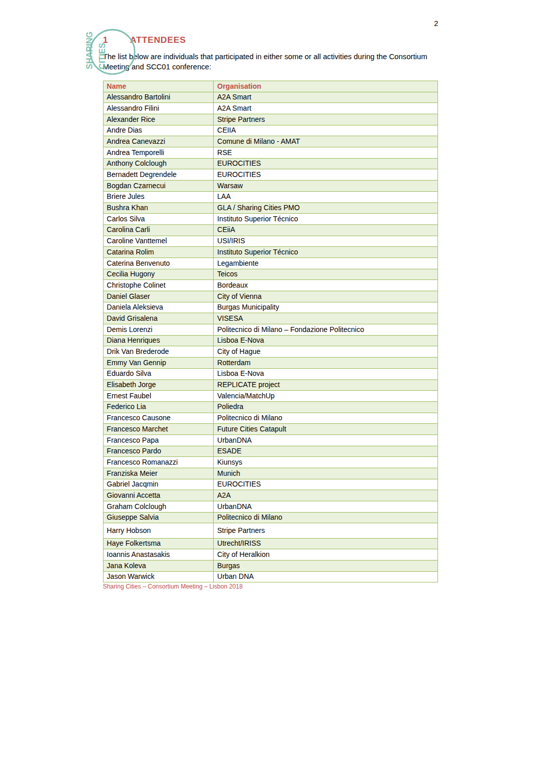2
SHARING CITIES
1 ATTENDEES
The list below are individuals that participated in either some or all activities during the Consortium Meeting and SCC01 conference:
| Name | Organisation |
| --- | --- |
| Alessandro Bartolini | A2A Smart |
| Alessandro Filini | A2A Smart |
| Alexander Rice | Stripe Partners |
| Andre Dias | CEIIA |
| Andrea Canevazzi | Comune di Milano - AMAT |
| Andrea Temporelli | RSE |
| Anthony Colclough | EUROCITIES |
| Bernadett Degrendele | EUROCITIES |
| Bogdan Czarnecui | Warsaw |
| Briere Jules | LAA |
| Bushra Khan | GLA / Sharing Cities PMO |
| Carlos Silva | Instituto Superior Técnico |
| Carolina Carli | CEiiA |
| Caroline Vanttemel | USI/IRIS |
| Catarina Rolim | Instituto Superior Técnico |
| Caterina Benvenuto | Legambiente |
| Cecilia Hugony | Teicos |
| Christophe Colinet | Bordeaux |
| Daniel Glaser | City of Vienna |
| Daniela Aleksieva | Burgas Municipality |
| David Grisalena | VISESA |
| Demis Lorenzi | Politecnico di Milano – Fondazione Politecnico |
| Diana Henriques | Lisboa E-Nova |
| Drik Van Brederode | City of Hague |
| Emmy Van Gennip | Rotterdam |
| Eduardo Silva | Lisboa E-Nova |
| Elisabeth Jorge | REPLICATE project |
| Ernest Faubel | Valencia/MatchUp |
| Federico Lia | Poliedra |
| Francesco Causone | Politecnico di Milano |
| Francesco Marchet | Future Cities Catapult |
| Francesco Papa | UrbanDNA |
| Francesco Pardo | ESADE |
| Francesco Romanazzi | Kiunsys |
| Franziska Meier | Munich |
| Gabriel Jacqmin | EUROCITIES |
| Giovanni Accetta | A2A |
| Graham Colclough | UrbanDNA |
| Giuseppe Salvia | Politecnico di Milano |
| Harry Hobson | Stripe Partners |
| Haye Folkertsma | Utrecht/IRISS |
| Ioannis Anastasakis | City of Heralkion |
| Jana Koleva | Burgas |
| Jason Warwick | Urban DNA |
Sharing Cities – Consortium Meeting – Lisbon 2018